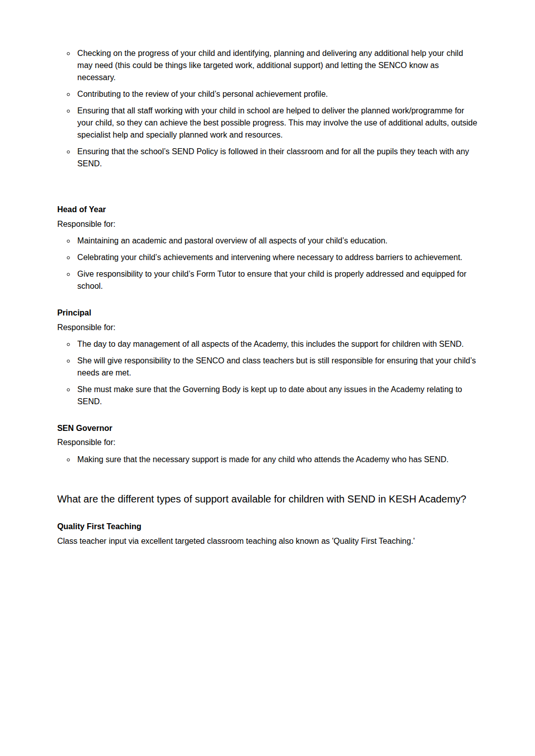Checking on the progress of your child and identifying, planning and delivering any additional help your child may need (this could be things like targeted work, additional support) and letting the SENCO know as necessary.
Contributing to the review of your child’s personal achievement profile.
Ensuring that all staff working with your child in school are helped to deliver the planned work/programme for your child, so they can achieve the best possible progress. This may involve the use of additional adults, outside specialist help and specially planned work and resources.
Ensuring that the school’s SEND Policy is followed in their classroom and for all the pupils they teach with any SEND.
Head of Year
Responsible for:
Maintaining an academic and pastoral overview of all aspects of your child’s education.
Celebrating your child’s achievements and intervening where necessary to address barriers to achievement.
Give responsibility to your child’s Form Tutor to ensure that your child is properly addressed and equipped for school.
Principal
Responsible for:
The day to day management of all aspects of the Academy, this includes the support for children with SEND.
She will give responsibility to the SENCO and class teachers but is still responsible for ensuring that your child’s needs are met.
She must make sure that the Governing Body is kept up to date about any issues in the Academy relating to SEND.
SEN Governor
Responsible for:
Making sure that the necessary support is made for any child who attends the Academy who has SEND.
What are the different types of support available for children with SEND in KESH Academy?
Quality First Teaching
Class teacher input via excellent targeted classroom teaching also known as 'Quality First Teaching.'